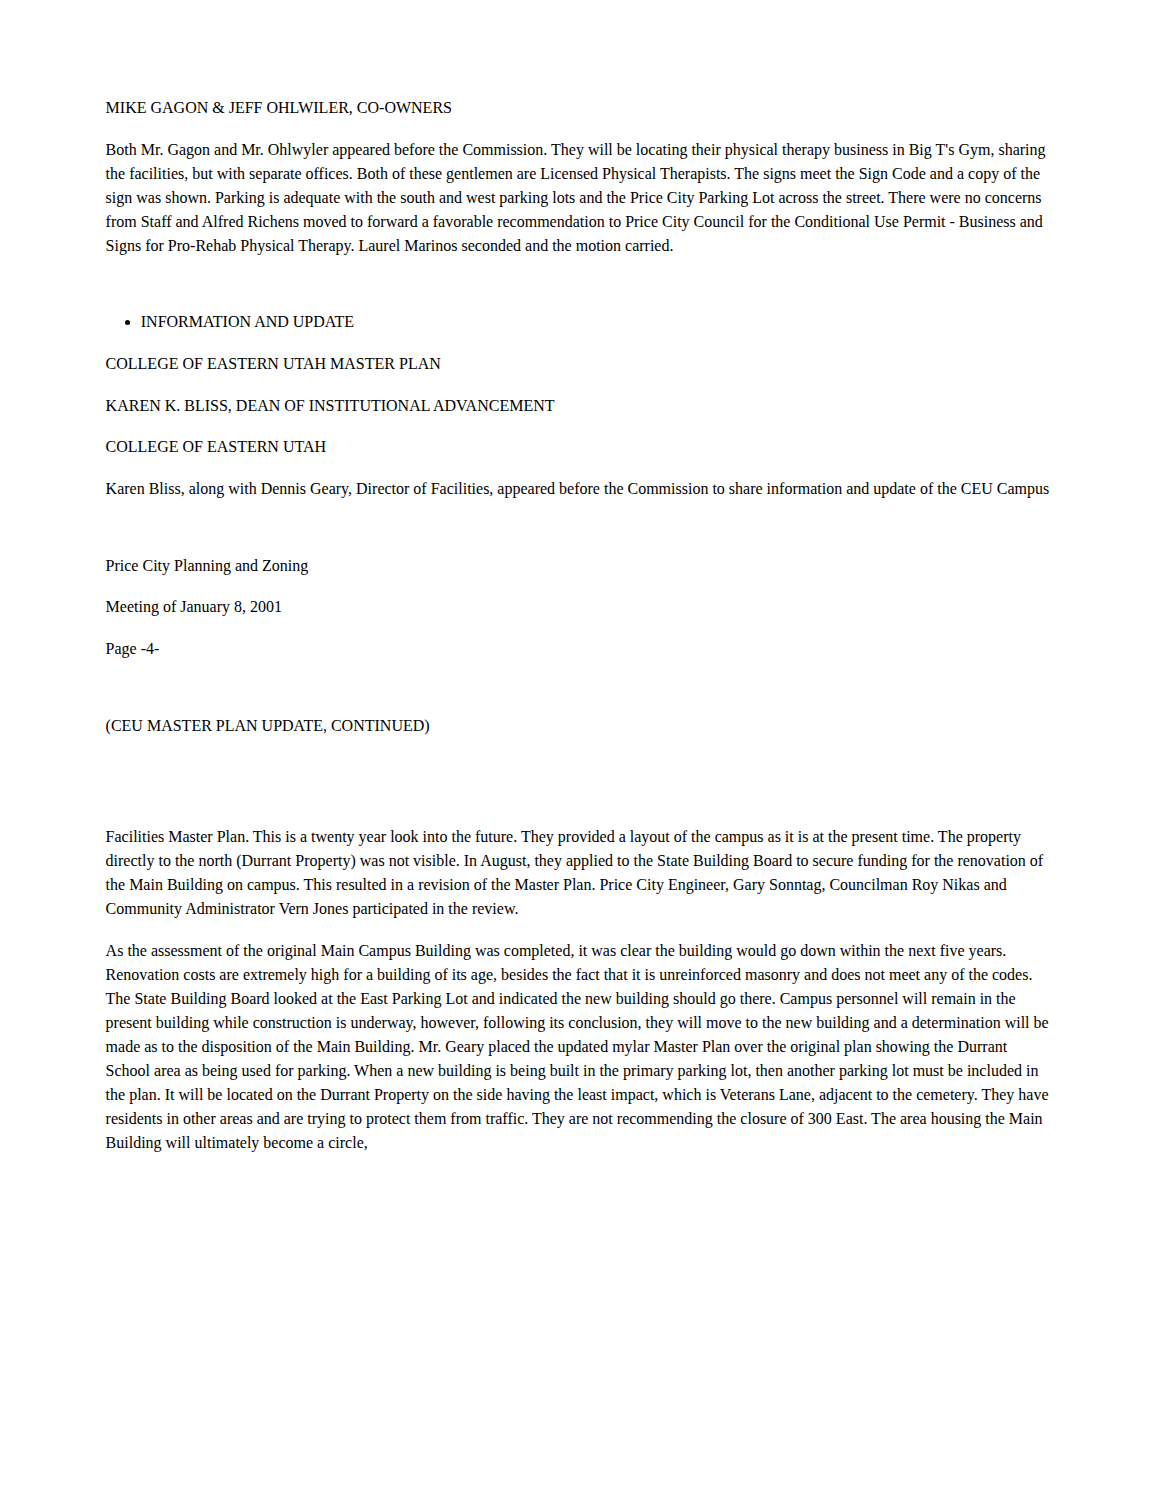MIKE GAGON & JEFF OHLWILER, CO-OWNERS
Both Mr. Gagon and Mr. Ohlwyler appeared before the Commission. They will be locating their physical therapy business in Big T's Gym, sharing the facilities, but with separate offices. Both of these gentlemen are Licensed Physical Therapists. The signs meet the Sign Code and a copy of the sign was shown. Parking is adequate with the south and west parking lots and the Price City Parking Lot across the street. There were no concerns from Staff and Alfred Richens moved to forward a favorable recommendation to Price City Council for the Conditional Use Permit - Business and Signs for Pro-Rehab Physical Therapy. Laurel Marinos seconded and the motion carried.
INFORMATION AND UPDATE
COLLEGE OF EASTERN UTAH MASTER PLAN
KAREN K. BLISS, DEAN OF INSTITUTIONAL ADVANCEMENT
COLLEGE OF EASTERN UTAH
Karen Bliss, along with Dennis Geary, Director of Facilities, appeared before the Commission to share information and update of the CEU Campus
Price City Planning and Zoning
Meeting of January 8, 2001
Page -4-
(CEU MASTER PLAN UPDATE, CONTINUED)
Facilities Master Plan. This is a twenty year look into the future. They provided a layout of the campus as it is at the present time. The property directly to the north (Durrant Property) was not visible. In August, they applied to the State Building Board to secure funding for the renovation of the Main Building on campus. This resulted in a revision of the Master Plan. Price City Engineer, Gary Sonntag, Councilman Roy Nikas and Community Administrator Vern Jones participated in the review.
As the assessment of the original Main Campus Building was completed, it was clear the building would go down within the next five years. Renovation costs are extremely high for a building of its age, besides the fact that it is unreinforced masonry and does not meet any of the codes. The State Building Board looked at the East Parking Lot and indicated the new building should go there. Campus personnel will remain in the present building while construction is underway, however, following its conclusion, they will move to the new building and a determination will be made as to the disposition of the Main Building. Mr. Geary placed the updated mylar Master Plan over the original plan showing the Durrant School area as being used for parking. When a new building is being built in the primary parking lot, then another parking lot must be included in the plan. It will be located on the Durrant Property on the side having the least impact, which is Veterans Lane, adjacent to the cemetery. They have residents in other areas and are trying to protect them from traffic. They are not recommending the closure of 300 East. The area housing the Main Building will ultimately become a circle,